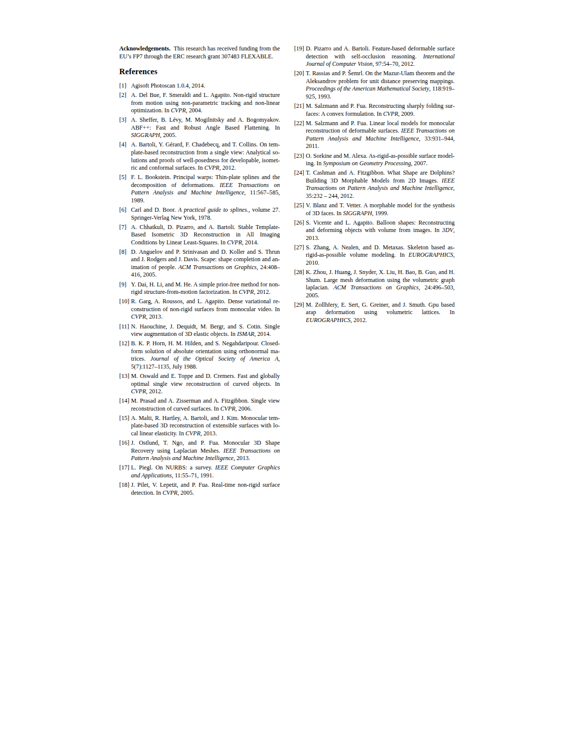Acknowledgements. This research has received funding from the EU’s FP7 through the ERC research grant 307483 FLEXABLE.
References
Agisoft Photoscan 1.0.4, 2014.
A. Del Bue, F. Smeraldi and L. Agapito. Non-rigid structure from motion using non-parametric tracking and non-linear optimization. In CVPR, 2004.
A. Sheffer, B. Lévy, M. Mogilnitsky and A. Bogomyakov. ABF++: Fast and Robust Angle Based Flattening. In SIGGRAPH, 2005.
A. Bartoli, Y. Gérard, F. Chadebecq, and T. Collins. On template-based reconstruction from a single view: Analytical solutions and proofs of well-posedness for developable, isometric and conformal surfaces. In CVPR, 2012.
F. L. Bookstein. Principal warps: Thin-plate splines and the decomposition of deformations. IEEE Transactions on Pattern Analysis and Machine Intelligence, 11:567–585, 1989.
Carl and D. Boor. A practical guide to splines., volume 27. Springer-Verlag New York, 1978.
A. Chhatkuli, D. Pizarro, and A. Bartoli. Stable Template-Based Isometric 3D Reconstruction in All Imaging Conditions by Linear Least-Squares. In CVPR, 2014.
D. Anguelov and P. Srinivasan and D. Koller and S. Thrun and J. Rodgers and J. Davis. Scape: shape completion and animation of people. ACM Transactions on Graphics, 24:408–416, 2005.
Y. Dai, H. Li, and M. He. A simple prior-free method for non-rigid structure-from-motion factorization. In CVPR, 2012.
R. Garg, A. Roussos, and L. Agapito. Dense variational reconstruction of non-rigid surfaces from monocular video. In CVPR, 2013.
N. Haouchine, J. Dequidt, M. Bergr, and S. Cotin. Single view augmentation of 3D elastic objects. In ISMAR, 2014.
B. K. P. Horn, H. M. Hilden, and S. Negahdaripour. Closed-form solution of absolute orientation using orthonormal matrices. Journal of the Optical Society of America A, 5(7):1127–1135, July 1988.
M. Oswald and E. Toppe and D. Cremers. Fast and globally optimal single view reconstruction of curved objects. In CVPR, 2012.
M. Prasad and A. Zisserman and A. Fitzgibbon. Single view reconstruction of curved surfaces. In CVPR, 2006.
A. Malti, R. Hartley, A. Bartoli, and J. Kim. Monocular template-based 3D reconstruction of extensible surfaces with local linear elasticity. In CVPR, 2013.
J. Ostlund, T. Ngo, and P. Fua. Monocular 3D Shape Recovery using Laplacian Meshes. IEEE Transactions on Pattern Analysis and Machine Intelligence, 2013.
L. Piegl. On NURBS: a survey. IEEE Computer Graphics and Applications, 11:55–71, 1991.
J. Pilet, V. Lepetit, and P. Fua. Real-time non-rigid surface detection. In CVPR, 2005.
D. Pizarro and A. Bartoli. Feature-based deformable surface detection with self-occlusion reasoning. International Journal of Computer Vision, 97:54–70, 2012.
T. Rassias and P. Šemrl. On the Mazur-Ulam theorem and the Aleksandrov problem for unit distance preserving mappings. Proceedings of the American Mathematical Society, 118:919–925, 1993.
M. Salzmann and P. Fua. Reconstructing sharply folding surfaces: A convex formulation. In CVPR, 2009.
M. Salzmann and P. Fua. Linear local models for monocular reconstruction of deformable surfaces. IEEE Transactions on Pattern Analysis and Machine Intelligence, 33:931–944, 2011.
O. Sorkine and M. Alexa. As-rigid-as-possible surface modeling. In Symposium on Geometry Processing, 2007.
T. Cashman and A. Fitzgibbon. What Shape are Dolphins? Building 3D Morphable Models from 2D Images. IEEE Transactions on Pattern Analysis and Machine Intelligence, 35:232 – 244, 2012.
V. Blanz and T. Vetter. A morphable model for the synthesis of 3D faces. In SIGGRAPH, 1999.
S. Vicente and L. Agapito. Balloon shapes: Reconstructing and deforming objects with volume from images. In 3DV, 2013.
S. Zhang, A. Nealen, and D. Metaxas. Skeleton based as-rigid-as-possible volume modeling. In EUROGRAPHICS, 2010.
K. Zhou, J. Huang, J. Snyder, X. Liu, H. Bao, B. Guo, and H. Shum. Large mesh deformation using the volumetric graph laplacian. ACM Transactions on Graphics, 24:496–503, 2005.
M. Zollhfery, E. Sert, G. Greiner, and J. Smuth. Gpu based arap deformation using volumetric lattices. In EUROGRAPHICS, 2012.